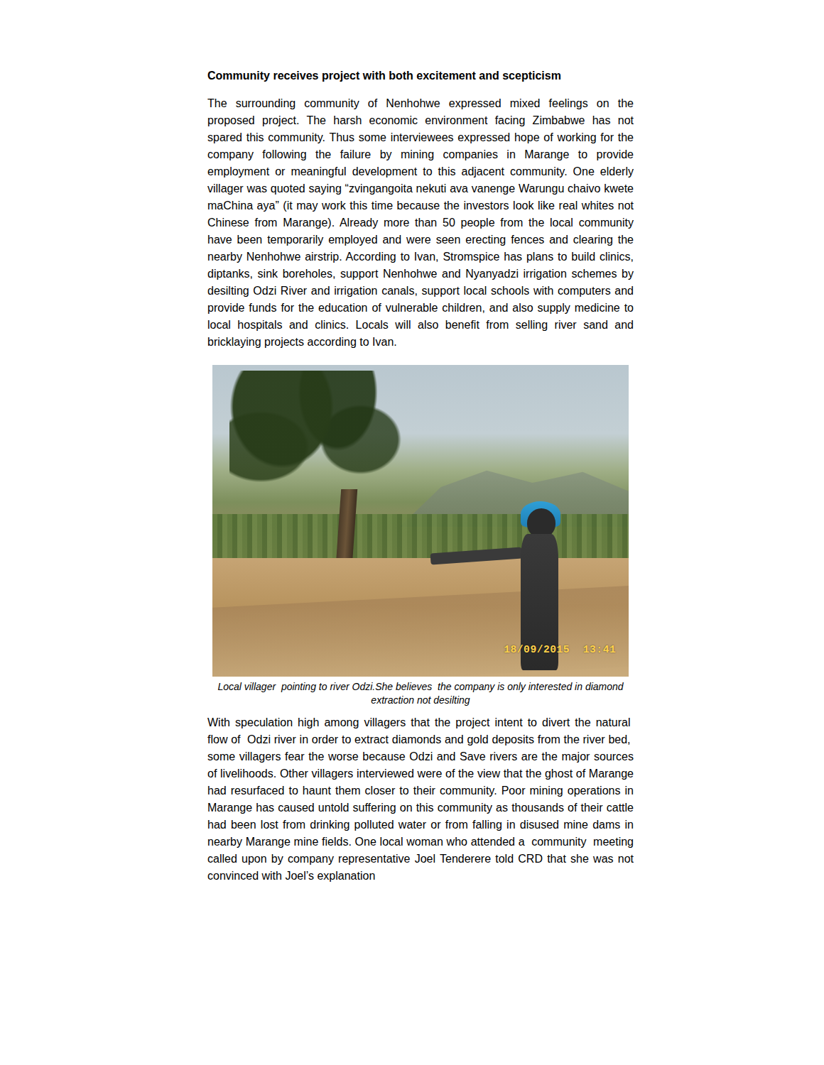Community receives project with both excitement and scepticism
The surrounding community of Nenhohwe expressed mixed feelings on the proposed project. The harsh economic environment facing Zimbabwe has not spared this community. Thus some interviewees expressed hope of working for the company following the failure by mining companies in Marange to provide employment or meaningful development to this adjacent community. One elderly villager was quoted saying “zvingangoita nekuti ava vanenge Warungu chaivo kwete maChina aya” (it may work this time because the investors look like real whites not Chinese from Marange). Already more than 50 people from the local community have been temporarily employed and were seen erecting fences and clearing the nearby Nenhohwe airstrip. According to Ivan, Stromspice has plans to build clinics, diptanks, sink boreholes, support Nenhohwe and Nyanyadzi irrigation schemes by desilting Odzi River and irrigation canals, support local schools with computers and provide funds for the education of vulnerable children, and also supply medicine to local hospitals and clinics. Locals will also benefit from selling river sand and bricklaying projects according to Ivan.
18/09/2015 13:41
Local villager pointing to river Odzi.She believes the company is only interested in diamond extraction not desilting
With speculation high among villagers that the project intent to divert the natural flow of Odzi river in order to extract diamonds and gold deposits from the river bed, some villagers fear the worse because Odzi and Save rivers are the major sources of livelihoods. Other villagers interviewed were of the view that the ghost of Marange had resurfaced to haunt them closer to their community. Poor mining operations in Marange has caused untold suffering on this community as thousands of their cattle had been lost from drinking polluted water or from falling in disused mine dams in nearby Marange mine fields. One local woman who attended a community meeting called upon by company representative Joel Tenderere told CRD that she was not convinced with Joel’s explanation